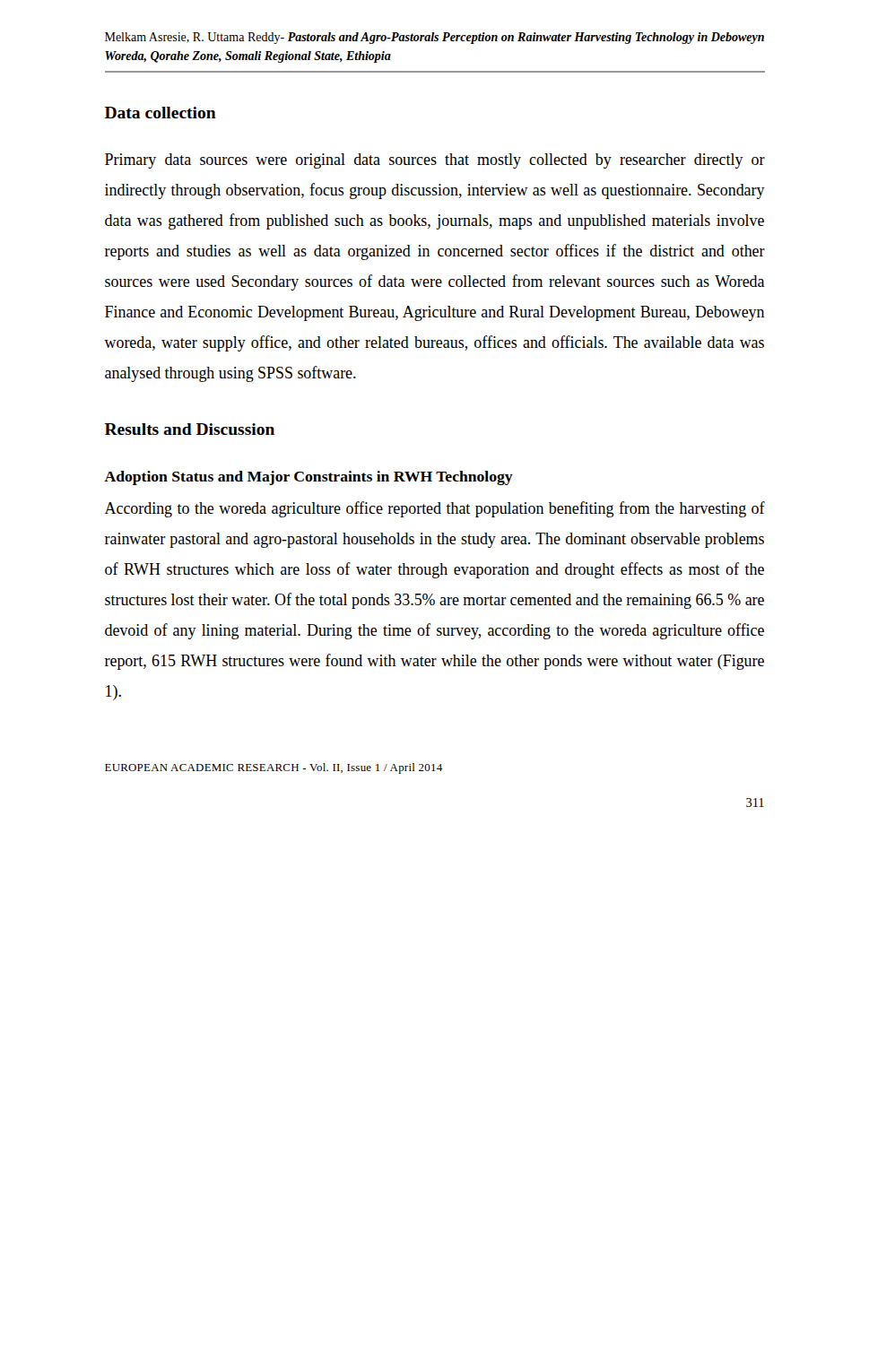Melkam Asresie, R. Uttama Reddy- Pastorals and Agro-Pastorals Perception on Rainwater Harvesting Technology in Deboweyn Woreda, Qorahe Zone, Somali Regional State, Ethiopia
Data collection
Primary data sources were original data sources that mostly collected by researcher directly or indirectly through observation, focus group discussion, interview as well as questionnaire. Secondary data was gathered from published such as books, journals, maps and unpublished materials involve reports and studies as well as data organized in concerned sector offices if the district and other sources were used Secondary sources of data were collected from relevant sources such as Woreda Finance and Economic Development Bureau, Agriculture and Rural Development Bureau, Deboweyn woreda, water supply office, and other related bureaus, offices and officials. The available data was analysed through using SPSS software.
Results and Discussion
Adoption Status and Major Constraints in RWH Technology
According to the woreda agriculture office reported that population benefiting from the harvesting of rainwater pastoral and agro-pastoral households in the study area. The dominant observable problems of RWH structures which are loss of water through evaporation and drought effects as most of the structures lost their water. Of the total ponds 33.5% are mortar cemented and the remaining 66.5 % are devoid of any lining material. During the time of survey, according to the woreda agriculture office report, 615 RWH structures were found with water while the other ponds were without water (Figure 1).
EUROPEAN ACADEMIC RESEARCH - Vol. II, Issue 1 / April 2014
311